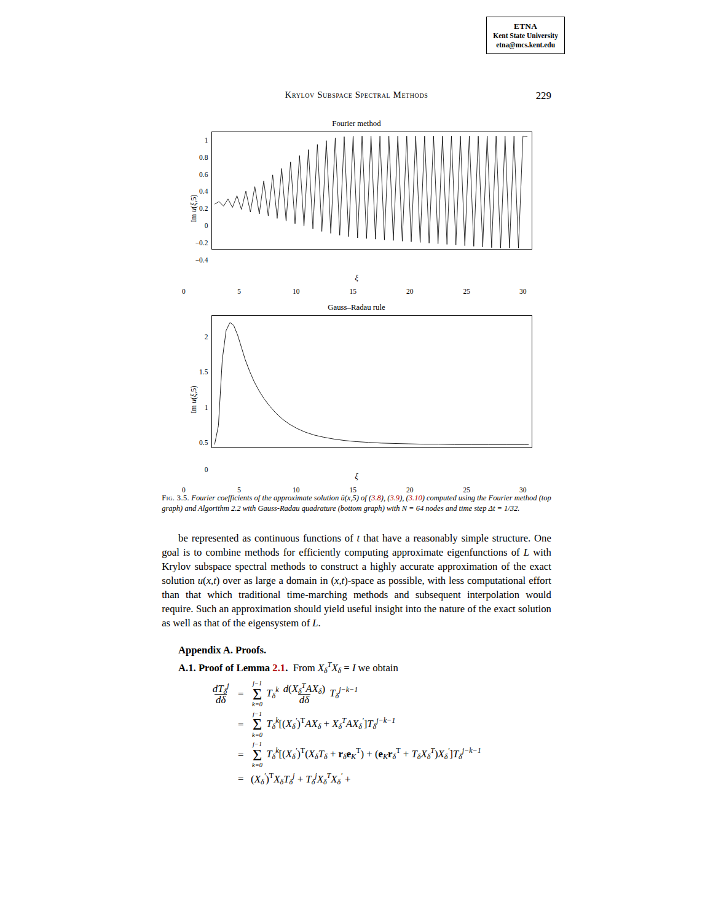ETNA
Kent State University
etna@mcs.kent.edu
Krylov Subspace Spectral Methods 229
Fourier method
Im u(ξ,5)
1
0.8
0.6
0.4
0.2
0
−0.2
−0.4
0
5
10
15
20
25
30
ξ
Gauss–Radau rule
Im u(ξ,5)
2
1.5
1
0.5
0
0
5
10
15
20
25
30
ξ
Fig. 3.5. Fourier coefficients of the approximate solution ū(x,5) of (3.8), (3.9), (3.10) computed using the Fourier method (top graph) and Algorithm 2.2 with Gauss-Radau quadrature (bottom graph) with N = 64 nodes and time step Δt = 1/32.
be represented as continuous functions of t that have a reasonably simple structure. One goal is to combine methods for efficiently computing approximate eigenfunctions of L with Krylov subspace spectral methods to construct a highly accurate approximation of the exact solution u(x,t) over as large a domain in (x,t)-space as possible, with less computational effort than that which traditional time-marching methods and subsequent interpolation would require. Such an approximation should yield useful insight into the nature of the exact solution as well as that of the eigensystem of L.
Appendix A. Proofs.
A.1. Proof of Lemma 2.1. From XδTXδ = I we obtain
dTδj dδ = j−1 Σk=0 Tδk d(XδTAXδ) dδ Tδj−k−1
= j−1 Σk=0 Tδk[(Xδ′)TAXδ + XδTAXδ′]Tδj−k−1
= j−1 Σk=0 Tδk[(Xδ′)T(XδTδ + rδeKT) + (eKrδT + TδXδT)Xδ′]Tδj−k−1
= (Xδ′)TXδTδj + TδjXδTXδ′ +